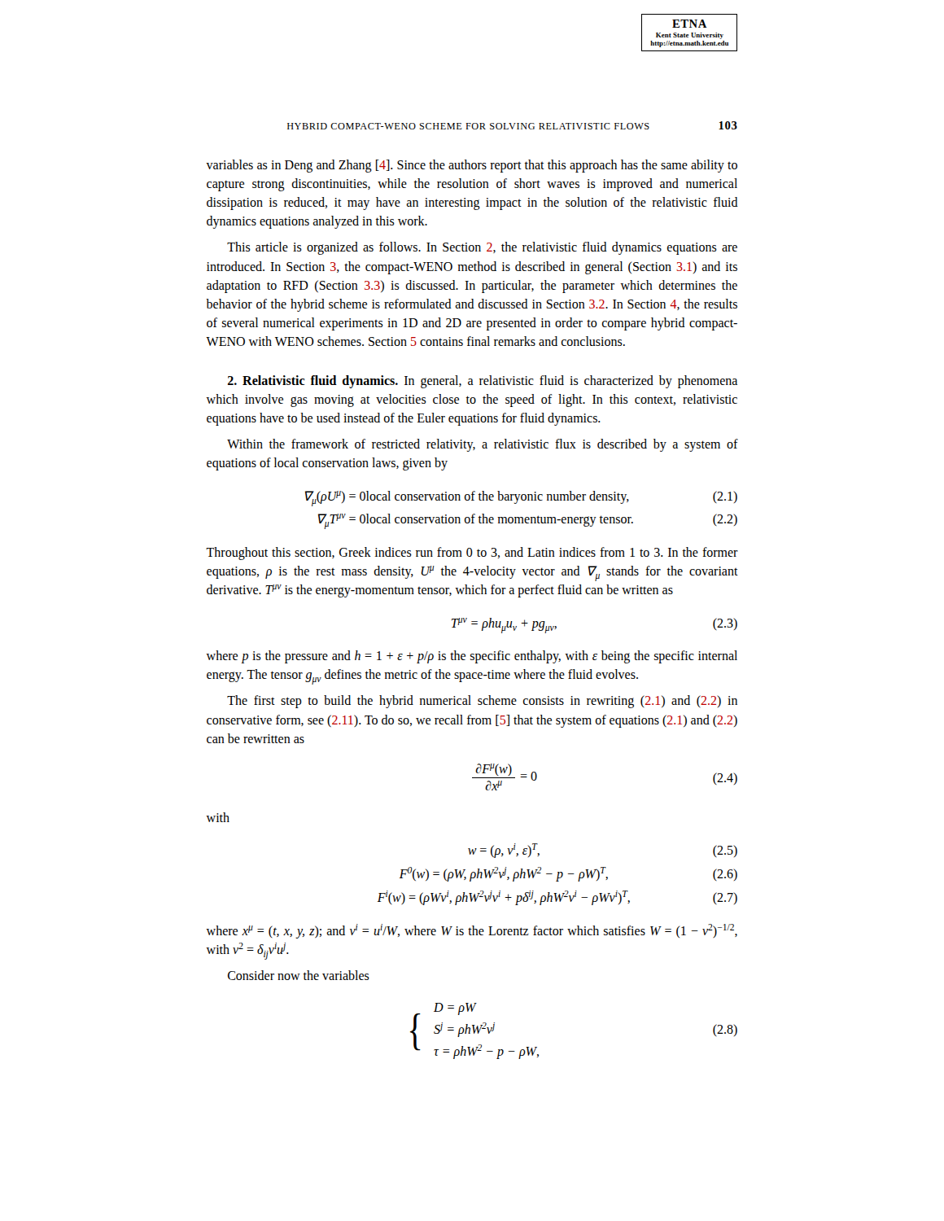ETNA
Kent State University
http://etna.math.kent.edu
Hybrid compact-WENO scheme for solving relativistic flows 103
variables as in Deng and Zhang [4]. Since the authors report that this approach has the same ability to capture strong discontinuities, while the resolution of short waves is improved and numerical dissipation is reduced, it may have an interesting impact in the solution of the relativistic fluid dynamics equations analyzed in this work.
This article is organized as follows. In Section 2, the relativistic fluid dynamics equations are introduced. In Section 3, the compact-WENO method is described in general (Section 3.1) and its adaptation to RFD (Section 3.3) is discussed. In particular, the parameter which determines the behavior of the hybrid scheme is reformulated and discussed in Section 3.2. In Section 4, the results of several numerical experiments in 1D and 2D are presented in order to compare hybrid compact-WENO with WENO schemes. Section 5 contains final remarks and conclusions.
2. Relativistic fluid dynamics. In general, a relativistic fluid is characterized by phenomena which involve gas moving at velocities close to the speed of light. In this context, relativistic equations have to be used instead of the Euler equations for fluid dynamics.
Within the framework of restricted relativity, a relativistic flux is described by a system of equations of local conservation laws, given by
| ∇ μ ( ρU μ ) = 0 | local conservation of the baryonic number density, | (2.1) |
| ∇ μ T μν = 0 | local conservation of the momentum-energy tensor. | (2.2) |
Throughout this section, Greek indices run from 0 to 3, and Latin indices from 1 to 3. In the former equations, ρ is the rest mass density, Uμ the 4-velocity vector and ∇μ stands for the covariant derivative. Tμν is the energy-momentum tensor, which for a perfect fluid can be written as
| | T μν = ρhu μ u ν + pg μν , | (2.3) |
where p is the pressure and h = 1 + ε + p/ρ is the specific enthalpy, with ε being the specific internal energy. The tensor gμν defines the metric of the space-time where the fluid evolves.
The first step to build the hybrid numerical scheme consists in rewriting (2.1) and (2.2) in conservative form, see (2.11). To do so, we recall from [5] that the system of equations (2.1) and (2.2) can be rewritten as
| | ∂F μ ( w ) ∂x μ = 0 | (2.4) |
with
| | w = ( ρ, v i , ε ) T , | (2.5) |
| | F 0 ( w ) = ( ρW, ρhW 2 v j , ρhW 2 − p − ρW ) T , | (2.6) |
| | F i ( w ) = ( ρWv i , ρhW 2 v j v i + pδ ij , ρhW 2 v i − ρWv i ) T , | (2.7) |
where xμ = (t, x, y, z); and vi = ui/W, where W is the Lorentz factor which satisfies W = (1 − v2)−1/2, with v2 = δijviuj.
Consider now the variables
{
D = ρW
Sj = ρhW2vj
τ = ρhW2 − p − ρW,
(2.8)